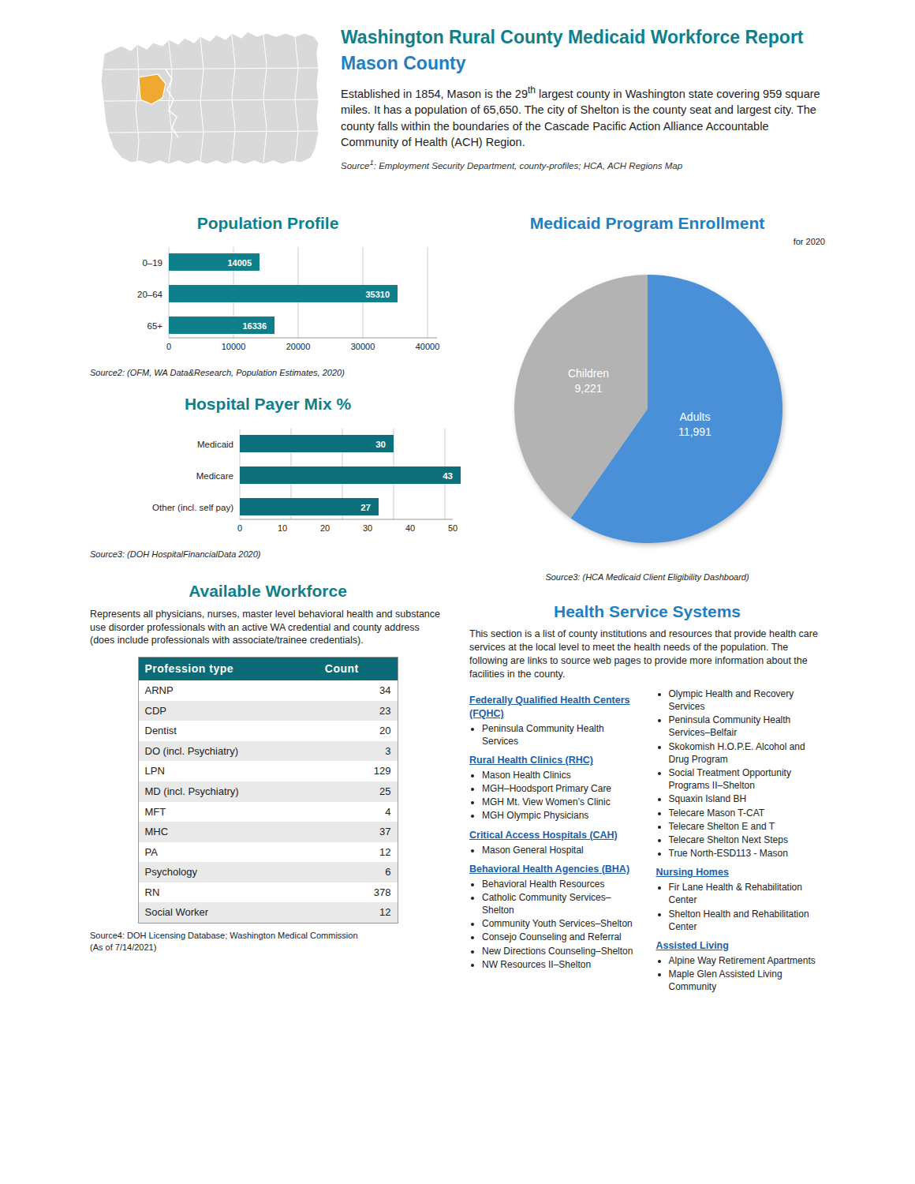Washington Rural County Medicaid Workforce Report
Mason County
Established in 1854, Mason is the 29th largest county in Washington state covering 959 square miles. It has a population of 65,650. The city of Shelton is the county seat and largest city. The county falls within the boundaries of the Cascade Pacific Action Alliance Accountable Community of Health (ACH) Region.
Source1: Employment Security Department, county-profiles; HCA, ACH Regions Map
Population Profile
14005 35310 16336 0–19 20–64 65+ 0 10000 20000 30000 40000
Source2: (OFM, WA Data&Research, Population Estimates, 2020)
Hospital Payer Mix %
30 43 27 Medicaid Medicare Other (incl. self pay) 0 10 20 30 40 50
Source3: (DOH HospitalFinancialData 2020)
Available Workforce
Represents all physicians, nurses, master level behavioral health and substance use disorder professionals with an active WA credential and county address (does include professionals with associate/trainee credentials).
| Profession type | Count |
| --- | --- |
| ARNP | 34 |
| CDP | 23 |
| Dentist | 20 |
| DO (incl. Psychiatry) | 3 |
| LPN | 129 |
| MD (incl. Psychiatry) | 25 |
| MFT | 4 |
| MHC | 37 |
| PA | 12 |
| Psychology | 6 |
| RN | 378 |
| Social Worker | 12 |
Source4: DOH Licensing Database; Washington Medical Commission
(As of 7/14/2021)
Medicaid Program Enrollment
for 2020
Adults 11,991 Children 9,221
Source3: (HCA Medicaid Client Eligibility Dashboard)
Health Service Systems
This section is a list of county institutions and resources that provide health care services at the local level to meet the health needs of the population. The following are links to source web pages to provide more information about the facilities in the county.
Federally Qualified Health Centers (FQHC)
Peninsula Community Health Services
Rural Health Clinics (RHC)
Mason Health Clinics
MGH–Hoodsport Primary Care
MGH Mt. View Women’s Clinic
MGH Olympic Physicians
Critical Access Hospitals (CAH)
Mason General Hospital
Behavioral Health Agencies (BHA)
Behavioral Health Resources
Catholic Community Services–Shelton
Community Youth Services–Shelton
Consejo Counseling and Referral
New Directions Counseling–Shelton
NW Resources II–Shelton
Olympic Health and Recovery Services
Peninsula Community Health Services–Belfair
Skokomish H.O.P.E. Alcohol and Drug Program
Social Treatment Opportunity Programs II–Shelton
Squaxin Island BH
Telecare Mason T-CAT
Telecare Shelton E and T
Telecare Shelton Next Steps
True North-ESD113 - Mason
Nursing Homes
Fir Lane Health & Rehabilitation Center
Shelton Health and Rehabilitation Center
Assisted Living
Alpine Way Retirement Apartments
Maple Glen Assisted Living Community